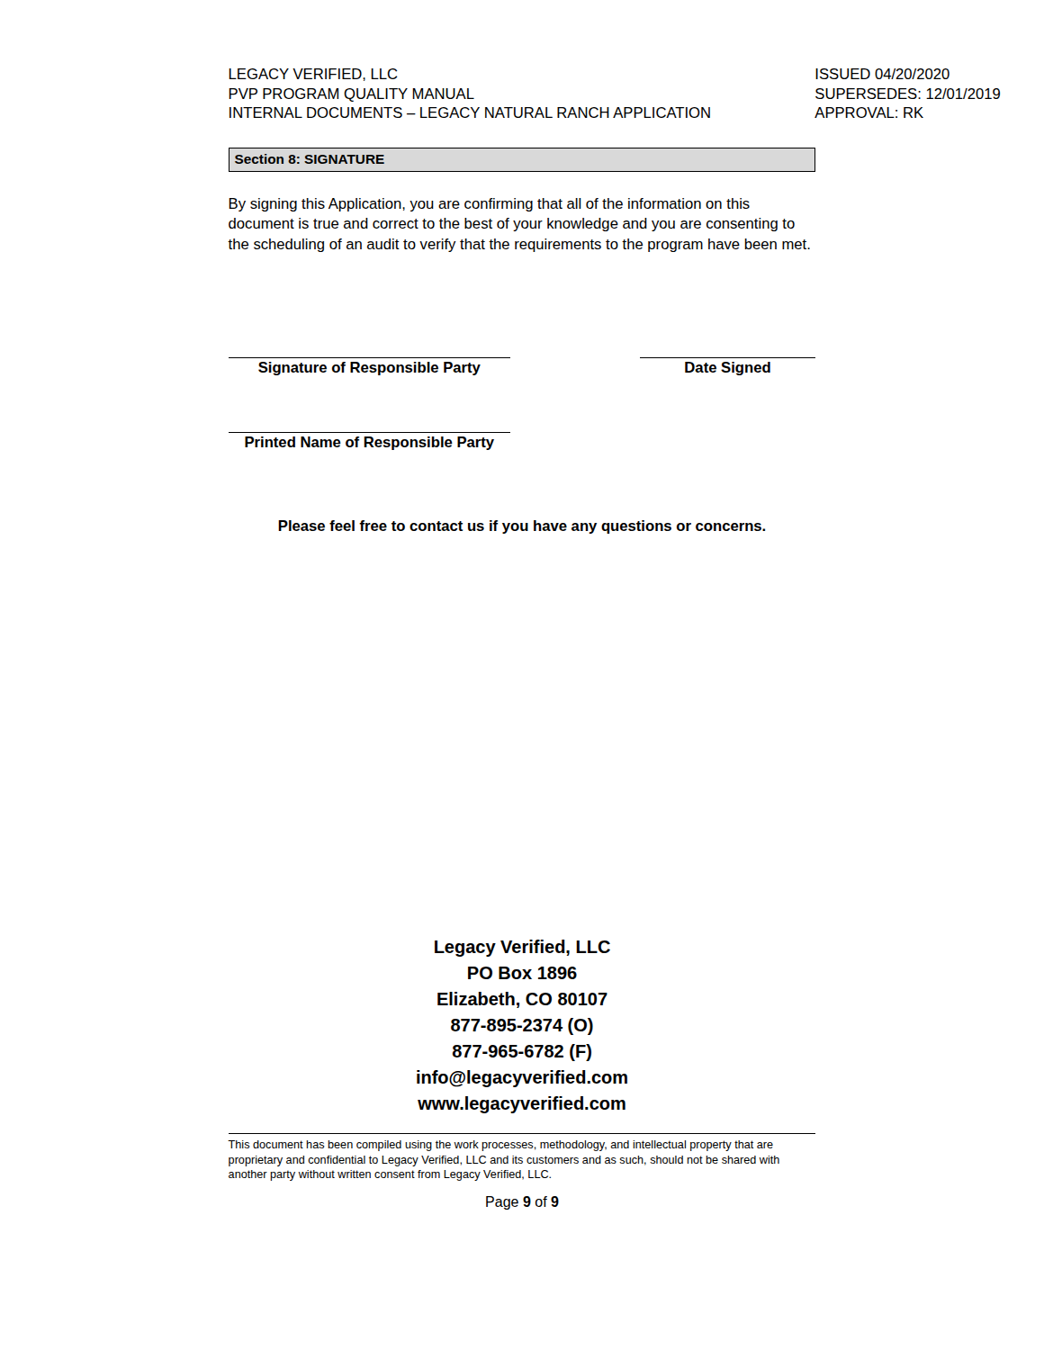| LEGACY VERIFIED, LLC | ISSUED 04/20/2020 |
| PVP PROGRAM QUALITY MANUAL | SUPERSEDES: 12/01/2019 |
| INTERNAL DOCUMENTS – LEGACY NATURAL RANCH APPLICATION | APPROVAL: RK |
Section 8: SIGNATURE
By signing this Application, you are confirming that all of the information on this document is true and correct to the best of your knowledge and you are consenting to the scheduling of an audit to verify that the requirements to the program have been met.
| Signature of Responsible Party | | Date Signed |
| Printed Name of Responsible Party | | |
Please feel free to contact us if you have any questions or concerns.
Legacy Verified, LLC
PO Box 1896
Elizabeth, CO 80107
877-895-2374 (O)
877-965-6782 (F)
info@legacyverified.com
www.legacyverified.com
This document has been compiled using the work processes, methodology, and intellectual property that are proprietary and confidential to Legacy Verified, LLC and its customers and as such, should not be shared with another party without written consent from Legacy Verified, LLC.
Page 9 of 9